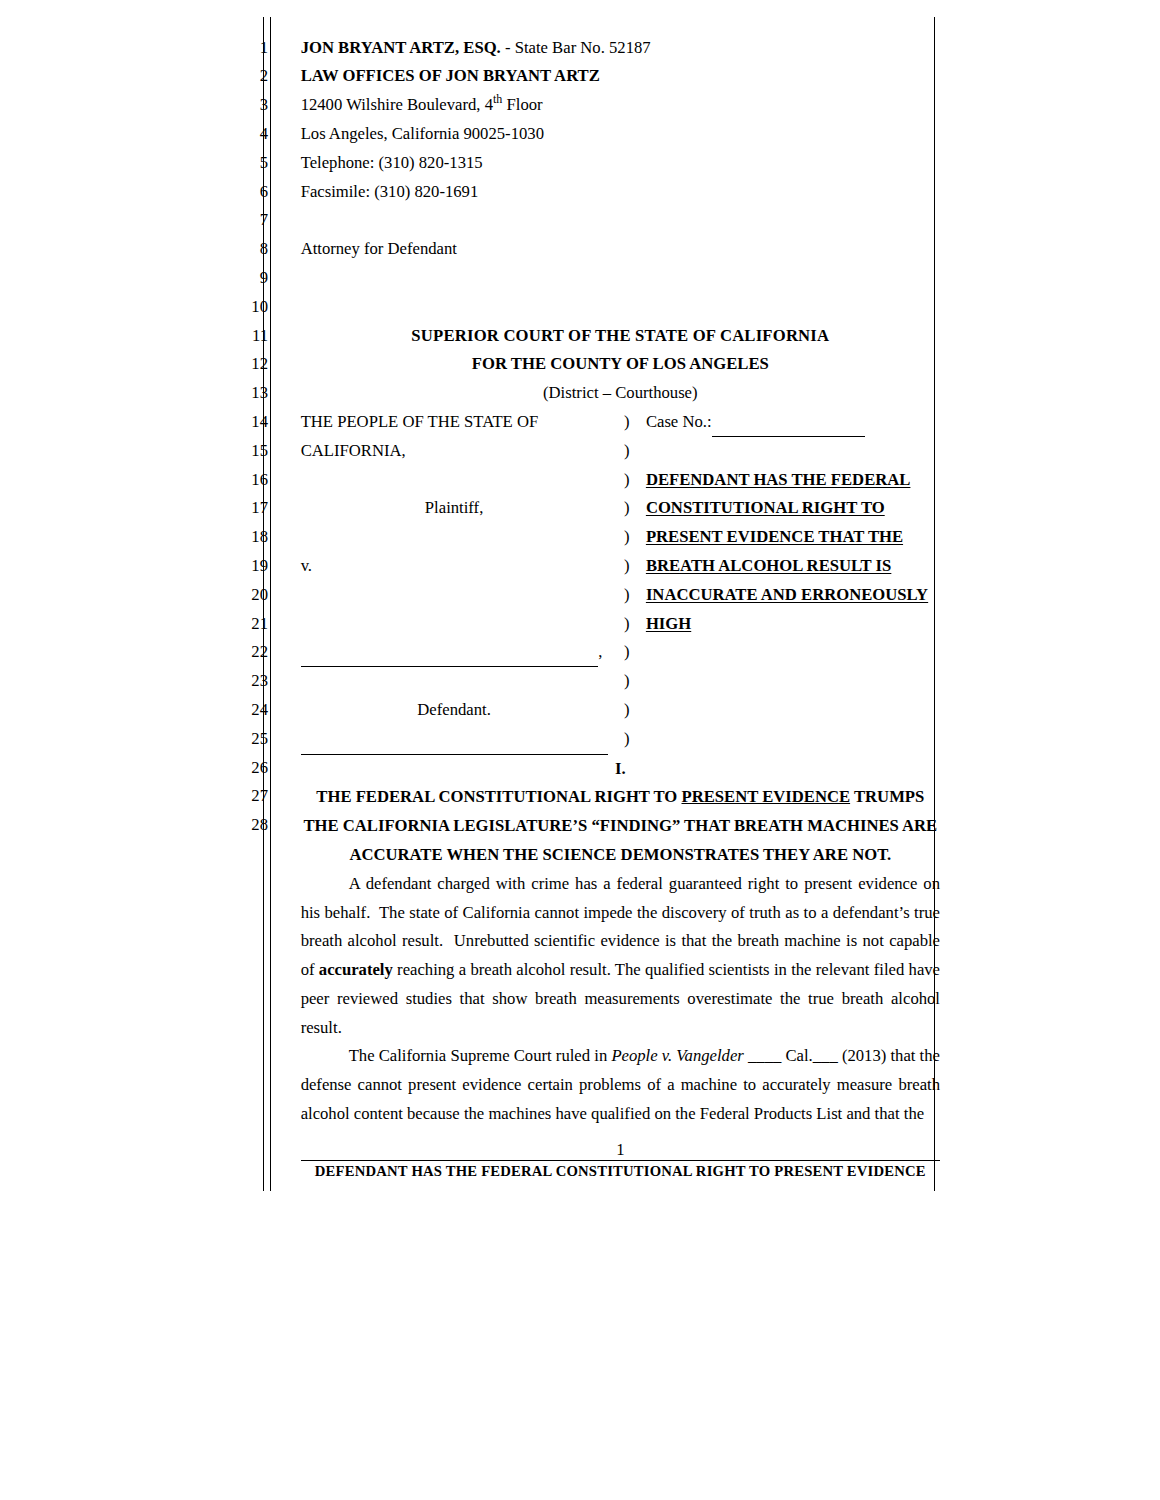1
2
3
4
5
6
7
8
9
10
11
12
13
14
15
16
17
18
19
20
21
22
23
24
25
26
27
28
JON BRYANT ARTZ, ESQ. - State Bar No. 52187
LAW OFFICES OF JON BRYANT ARTZ
12400 Wilshire Boulevard, 4th Floor
Los Angeles, California 90025-1030
Telephone: (310) 820-1315
Facsimile: (310) 820-1691
Attorney for Defendant
SUPERIOR COURT OF THE STATE OF CALIFORNIA
FOR THE COUNTY OF LOS ANGELES
(District – Courthouse)
| THE PEOPLE OF THE STATE OF | ) | Case No.: |
| CALIFORNIA, | ) | |
| | ) | DEFENDANT HAS THE FEDERAL |
| Plaintiff, | ) | CONSTITUTIONAL RIGHT TO |
| | ) | PRESENT EVIDENCE THAT THE |
| v. | ) | BREATH ALCOHOL RESULT IS |
| | ) | INACCURATE AND ERRONEOUSLY |
| | ) | HIGH |
| , | ) | |
| | ) | |
| Defendant. | ) | |
| | ) | |
I.
THE FEDERAL CONSTITUTIONAL RIGHT TO PRESENT EVIDENCE TRUMPS
THE CALIFORNIA LEGISLATURE’S “FINDING” THAT BREATH MACHINES ARE
ACCURATE WHEN THE SCIENCE DEMONSTRATES THEY ARE NOT.
A defendant charged with crime has a federal guaranteed right to present evidence on his behalf. The state of California cannot impede the discovery of truth as to a defendant’s true breath alcohol result. Unrebutted scientific evidence is that the breath machine is not capable of accurately reaching a breath alcohol result. The qualified scientists in the relevant filed have peer reviewed studies that show breath measurements overestimate the true breath alcohol result.
The California Supreme Court ruled in People v. Vangelder ____ Cal.___ (2013) that the defense cannot present evidence certain problems of a machine to accurately measure breath alcohol content because the machines have qualified on the Federal Products List and that the
1
DEFENDANT HAS THE FEDERAL CONSTITUTIONAL RIGHT TO PRESENT EVIDENCE